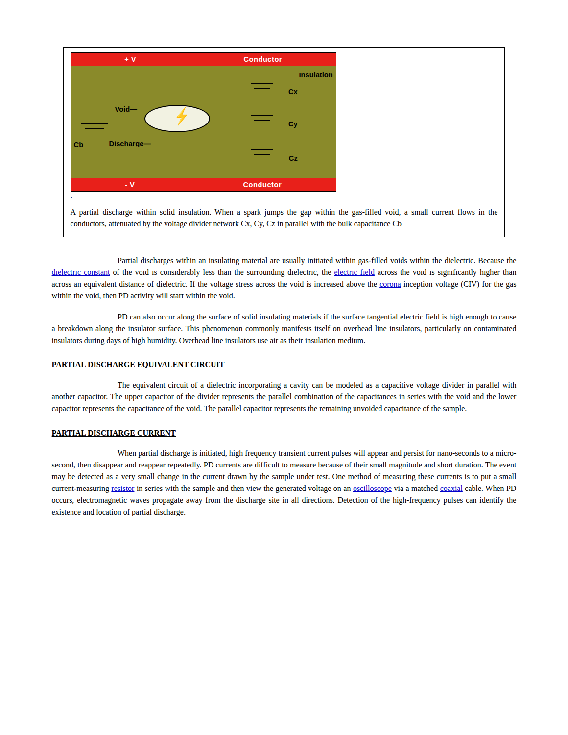+ V Conductor
Insulation
Cx
Cy
Cz
Void—
Discharge—
Cb
⚡
- V Conductor
`
A partial discharge within solid insulation. When a spark jumps the gap within the gas-filled void, a small current flows in the conductors, attenuated by the voltage divider network Cx, Cy, Cz in parallel with the bulk capacitance Cb
Partial discharges within an insulating material are usually initiated within gas-filled voids within the dielectric. Because the dielectric constant of the void is considerably less than the surrounding dielectric, the electric field across the void is significantly higher than across an equivalent distance of dielectric. If the voltage stress across the void is increased above the corona inception voltage (CIV) for the gas within the void, then PD activity will start within the void.
PD can also occur along the surface of solid insulating materials if the surface tangential electric field is high enough to cause a breakdown along the insulator surface. This phenomenon commonly manifests itself on overhead line insulators, particularly on contaminated insulators during days of high humidity. Overhead line insulators use air as their insulation medium.
Partial Discharge Equivalent Circuit
The equivalent circuit of a dielectric incorporating a cavity can be modeled as a capacitive voltage divider in parallel with another capacitor. The upper capacitor of the divider represents the parallel combination of the capacitances in series with the void and the lower capacitor represents the capacitance of the void. The parallel capacitor represents the remaining unvoided capacitance of the sample.
Partial Discharge Current
When partial discharge is initiated, high frequency transient current pulses will appear and persist for nano-seconds to a micro-second, then disappear and reappear repeatedly. PD currents are difficult to measure because of their small magnitude and short duration. The event may be detected as a very small change in the current drawn by the sample under test. One method of measuring these currents is to put a small current-measuring resistor in series with the sample and then view the generated voltage on an oscilloscope via a matched coaxial cable. When PD occurs, electromagnetic waves propagate away from the discharge site in all directions. Detection of the high-frequency pulses can identify the existence and location of partial discharge.